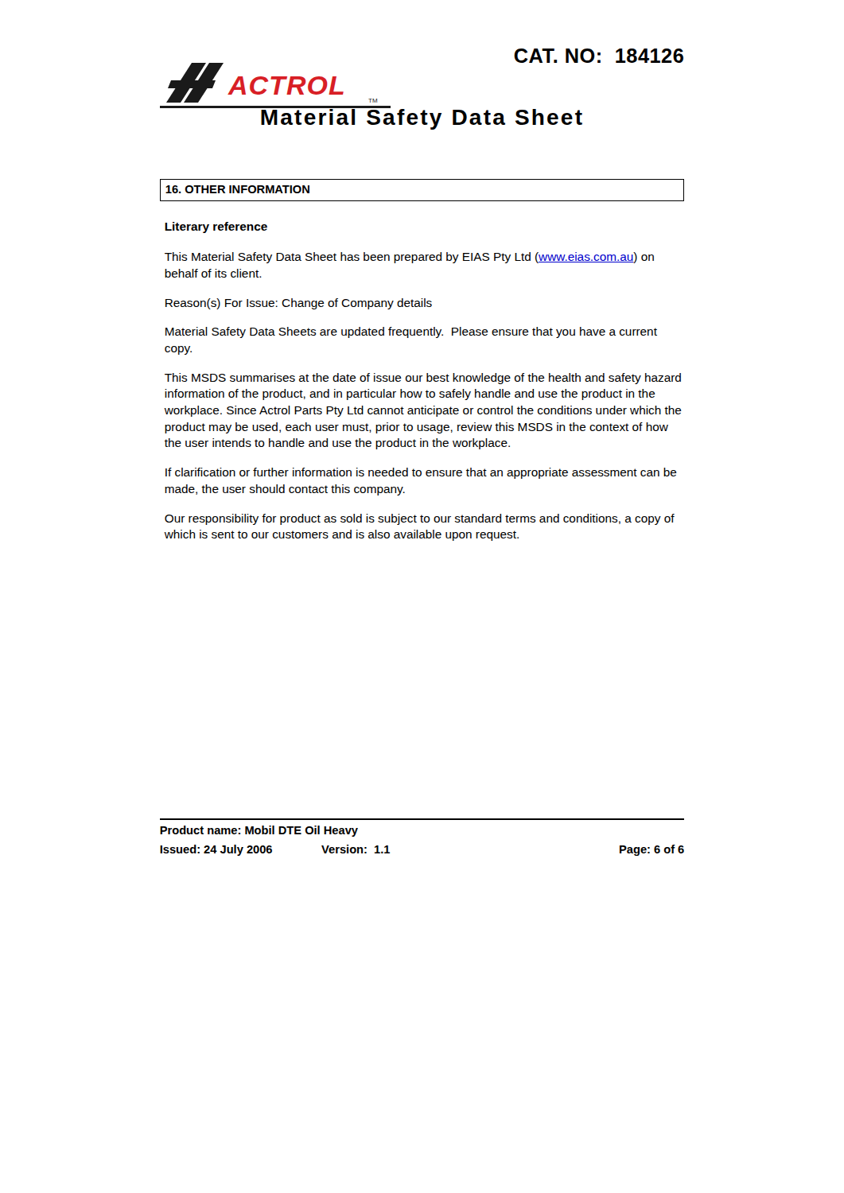CAT. NO: 184126
ACTROL TM
Material Safety Data Sheet
16. OTHER INFORMATION
Literary reference
This Material Safety Data Sheet has been prepared by EIAS Pty Ltd (www.eias.com.au) on behalf of its client.
Reason(s) For Issue: Change of Company details
Material Safety Data Sheets are updated frequently. Please ensure that you have a current copy.
This MSDS summarises at the date of issue our best knowledge of the health and safety hazard information of the product, and in particular how to safely handle and use the product in the workplace. Since Actrol Parts Pty Ltd cannot anticipate or control the conditions under which the product may be used, each user must, prior to usage, review this MSDS in the context of how the user intends to handle and use the product in the workplace.
If clarification or further information is needed to ensure that an appropriate assessment can be made, the user should contact this company.
Our responsibility for product as sold is subject to our standard terms and conditions, a copy of which is sent to our customers and is also available upon request.
Product name: Mobil DTE Oil Heavy
Issued: 24 July 2006 Version: 1.1 Page: 6 of 6